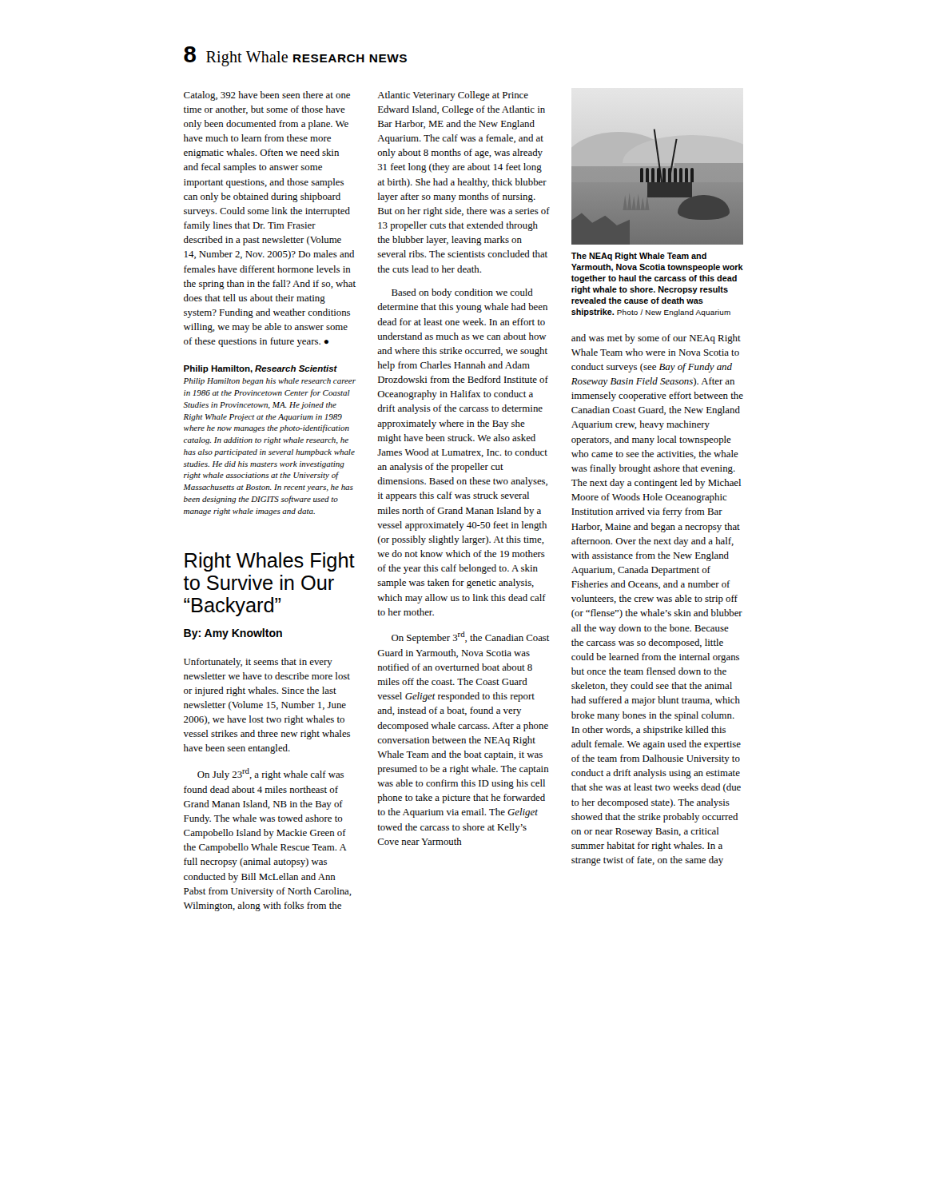8 Right Whale RESEARCH NEWS
Catalog, 392 have been seen there at one time or another, but some of those have only been documented from a plane. We have much to learn from these more enigmatic whales. Often we need skin and fecal samples to answer some important questions, and those samples can only be obtained during shipboard surveys. Could some link the interrupted family lines that Dr. Tim Frasier described in a past newsletter (Volume 14, Number 2, Nov. 2005)? Do males and females have different hormone levels in the spring than in the fall? And if so, what does that tell us about their mating system? Funding and weather conditions willing, we may be able to answer some of these questions in future years. ●
Philip Hamilton, Research Scientist
Philip Hamilton began his whale research career in 1986 at the Provincetown Center for Coastal Studies in Provincetown, MA. He joined the Right Whale Project at the Aquarium in 1989 where he now manages the photo-identification catalog. In addition to right whale research, he has also participated in several humpback whale studies. He did his masters work investigating right whale associations at the University of Massachusetts at Boston. In recent years, he has been designing the DIGITS software used to manage right whale images and data.
Right Whales Fight to Survive in Our “Backyard”
By: Amy Knowlton
Unfortunately, it seems that in every newsletter we have to describe more lost or injured right whales. Since the last newsletter (Volume 15, Number 1, June 2006), we have lost two right whales to vessel strikes and three new right whales have been seen entangled.
On July 23rd, a right whale calf was found dead about 4 miles northeast of Grand Manan Island, NB in the Bay of Fundy. The whale was towed ashore to Campobello Island by Mackie Green of the Campobello Whale Rescue Team. A full necropsy (animal autopsy) was conducted by Bill McLellan and Ann Pabst from University of North Carolina, Wilmington, along with folks from the
Atlantic Veterinary College at Prince Edward Island, College of the Atlantic in Bar Harbor, ME and the New England Aquarium. The calf was a female, and at only about 8 months of age, was already 31 feet long (they are about 14 feet long at birth). She had a healthy, thick blubber layer after so many months of nursing. But on her right side, there was a series of 13 propeller cuts that extended through the blubber layer, leaving marks on several ribs. The scientists concluded that the cuts lead to her death.
Based on body condition we could determine that this young whale had been dead for at least one week. In an effort to understand as much as we can about how and where this strike occurred, we sought help from Charles Hannah and Adam Drozdowski from the Bedford Institute of Oceanography in Halifax to conduct a drift analysis of the carcass to determine approximately where in the Bay she might have been struck. We also asked James Wood at Lumatrex, Inc. to conduct an analysis of the propeller cut dimensions. Based on these two analyses, it appears this calf was struck several miles north of Grand Manan Island by a vessel approximately 40-50 feet in length (or possibly slightly larger). At this time, we do not know which of the 19 mothers of the year this calf belonged to. A skin sample was taken for genetic analysis, which may allow us to link this dead calf to her mother.
On September 3rd, the Canadian Coast Guard in Yarmouth, Nova Scotia was notified of an overturned boat about 8 miles off the coast. The Coast Guard vessel Geliget responded to this report and, instead of a boat, found a very decomposed whale carcass. After a phone conversation between the NEAq Right Whale Team and the boat captain, it was presumed to be a right whale. The captain was able to confirm this ID using his cell phone to take a picture that he forwarded to the Aquarium via email. The Geliget towed the carcass to shore at Kelly’s Cove near Yarmouth
The NEAq Right Whale Team and Yarmouth, Nova Scotia townspeople work together to haul the carcass of this dead right whale to shore. Necropsy results revealed the cause of death was shipstrike. Photo / New England Aquarium
and was met by some of our NEAq Right Whale Team who were in Nova Scotia to conduct surveys (see Bay of Fundy and Roseway Basin Field Seasons). After an immensely cooperative effort between the Canadian Coast Guard, the New England Aquarium crew, heavy machinery operators, and many local townspeople who came to see the activities, the whale was finally brought ashore that evening. The next day a contingent led by Michael Moore of Woods Hole Oceanographic Institution arrived via ferry from Bar Harbor, Maine and began a necropsy that afternoon. Over the next day and a half, with assistance from the New England Aquarium, Canada Department of Fisheries and Oceans, and a number of volunteers, the crew was able to strip off (or “flense”) the whale’s skin and blubber all the way down to the bone. Because the carcass was so decomposed, little could be learned from the internal organs but once the team flensed down to the skeleton, they could see that the animal had suffered a major blunt trauma, which broke many bones in the spinal column. In other words, a shipstrike killed this adult female. We again used the expertise of the team from Dalhousie University to conduct a drift analysis using an estimate that she was at least two weeks dead (due to her decomposed state). The analysis showed that the strike probably occurred on or near Roseway Basin, a critical summer habitat for right whales. In a strange twist of fate, on the same day